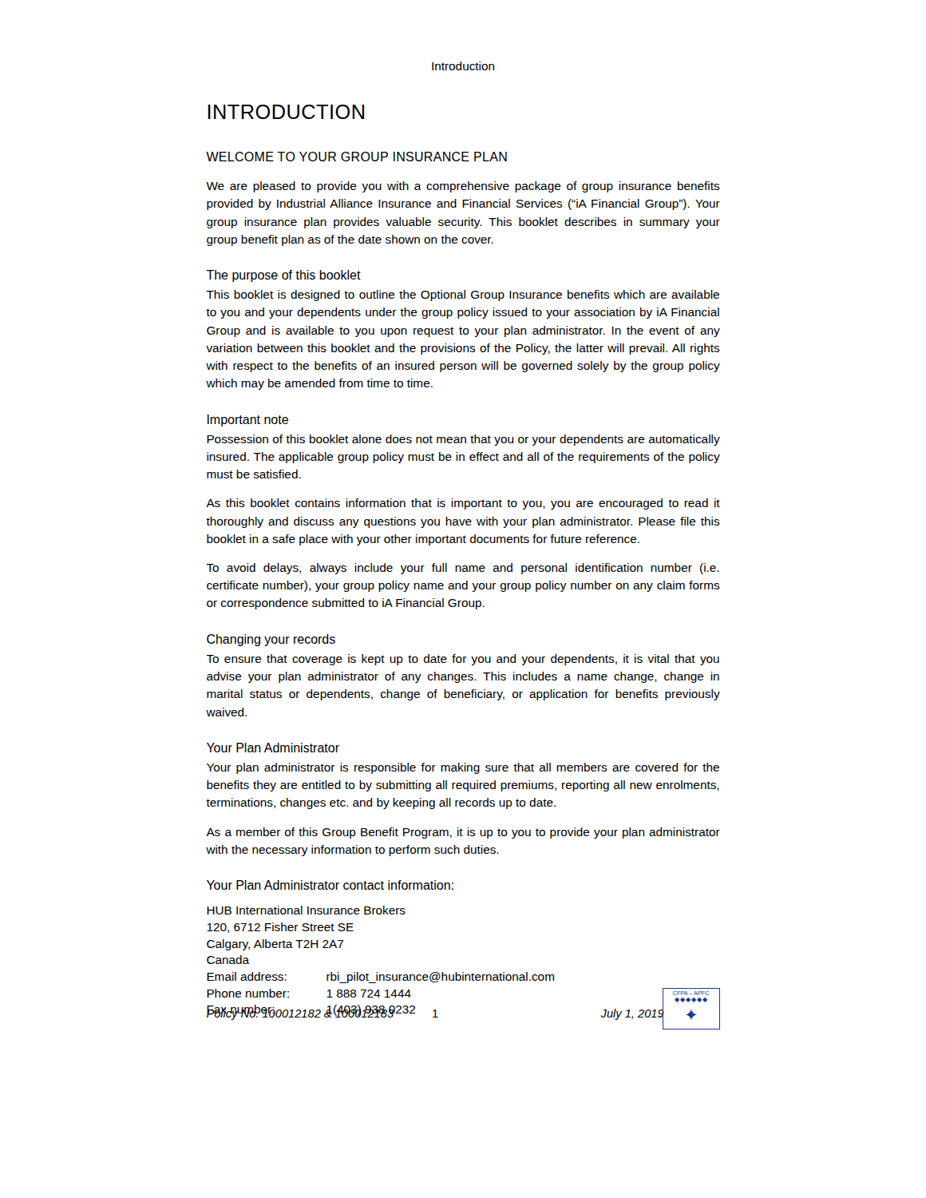Introduction
INTRODUCTION
Welcome to your group insurance plan
We are pleased to provide you with a comprehensive package of group insurance benefits provided by Industrial Alliance Insurance and Financial Services (“iA Financial Group”). Your group insurance plan provides valuable security. This booklet describes in summary your group benefit plan as of the date shown on the cover.
The purpose of this booklet
This booklet is designed to outline the Optional Group Insurance benefits which are available to you and your dependents under the group policy issued to your association by iA Financial Group and is available to you upon request to your plan administrator. In the event of any variation between this booklet and the provisions of the Policy, the latter will prevail. All rights with respect to the benefits of an insured person will be governed solely by the group policy which may be amended from time to time.
Important note
Possession of this booklet alone does not mean that you or your dependents are automatically insured. The applicable group policy must be in effect and all of the requirements of the policy must be satisfied.
As this booklet contains information that is important to you, you are encouraged to read it thoroughly and discuss any questions you have with your plan administrator. Please file this booklet in a safe place with your other important documents for future reference.
To avoid delays, always include your full name and personal identification number (i.e. certificate number), your group policy name and your group policy number on any claim forms or correspondence submitted to iA Financial Group.
Changing your records
To ensure that coverage is kept up to date for you and your dependents, it is vital that you advise your plan administrator of any changes. This includes a name change, change in marital status or dependents, change of beneficiary, or application for benefits previously waived.
Your Plan Administrator
Your plan administrator is responsible for making sure that all members are covered for the benefits they are entitled to by submitting all required premiums, reporting all new enrolments, terminations, changes etc. and by keeping all records up to date.
As a member of this Group Benefit Program, it is up to you to provide your plan administrator with the necessary information to perform such duties.
Your Plan Administrator contact information:
HUB International Insurance Brokers
120, 6712 Fisher Street SE
Calgary, Alberta T2H 2A7
Canada
Email address: rbi_pilot_insurance@hubinternational.com
Phone number: 1 888 724 1444
Fax number: 1(403) 938 0232
Policy No. 100012182 & 100012183
1
July 1, 2019
CFPA – APFC
◆◆◆◆◆◆
✦